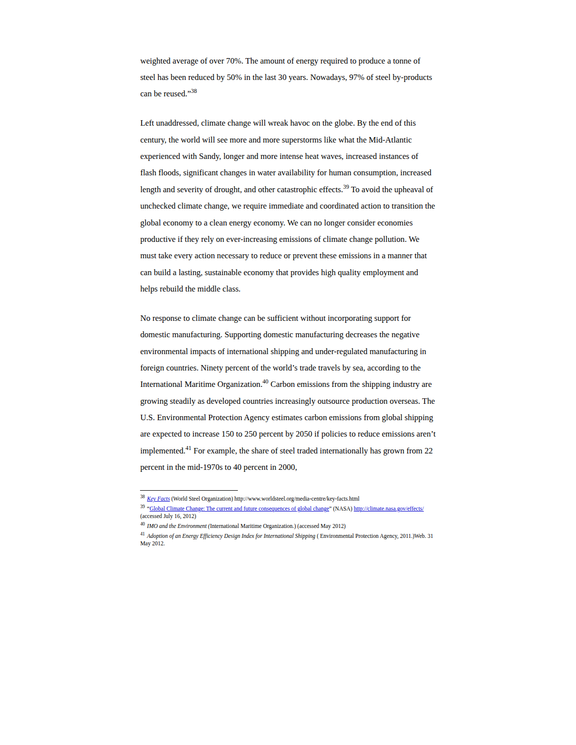weighted average of over 70%. The amount of energy required to produce a tonne of steel has been reduced by 50% in the last 30 years. Nowadays, 97% of steel by-products can be reused.”38
Left unaddressed, climate change will wreak havoc on the globe. By the end of this century, the world will see more and more superstorms like what the Mid-Atlantic experienced with Sandy, longer and more intense heat waves, increased instances of flash floods, significant changes in water availability for human consumption, increased length and severity of drought, and other catastrophic effects.39 To avoid the upheaval of unchecked climate change, we require immediate and coordinated action to transition the global economy to a clean energy economy. We can no longer consider economies productive if they rely on ever-increasing emissions of climate change pollution. We must take every action necessary to reduce or prevent these emissions in a manner that can build a lasting, sustainable economy that provides high quality employment and helps rebuild the middle class.
No response to climate change can be sufficient without incorporating support for domestic manufacturing. Supporting domestic manufacturing decreases the negative environmental impacts of international shipping and under-regulated manufacturing in foreign countries. Ninety percent of the world’s trade travels by sea, according to the International Maritime Organization.40 Carbon emissions from the shipping industry are growing steadily as developed countries increasingly outsource production overseas. The U.S. Environmental Protection Agency estimates carbon emissions from global shipping are expected to increase 150 to 250 percent by 2050 if policies to reduce emissions aren’t implemented.41 For example, the share of steel traded internationally has grown from 22 percent in the mid-1970s to 40 percent in 2000,
38 Key Facts (World Steel Organization) http://www.worldsteel.org/media-centre/key-facts.html
39 “Global Climate Change: The current and future consequences of global change” (NASA) http://climate.nasa.gov/effects/ (accessed July 16, 2012)
40 IMO and the Environment (International Maritime Organization.) (accessed May 2012)
41 Adoption of an Energy Efficiency Design Index for International Shipping ( Environmental Protection Agency, 2011.)Web. 31 May 2012.